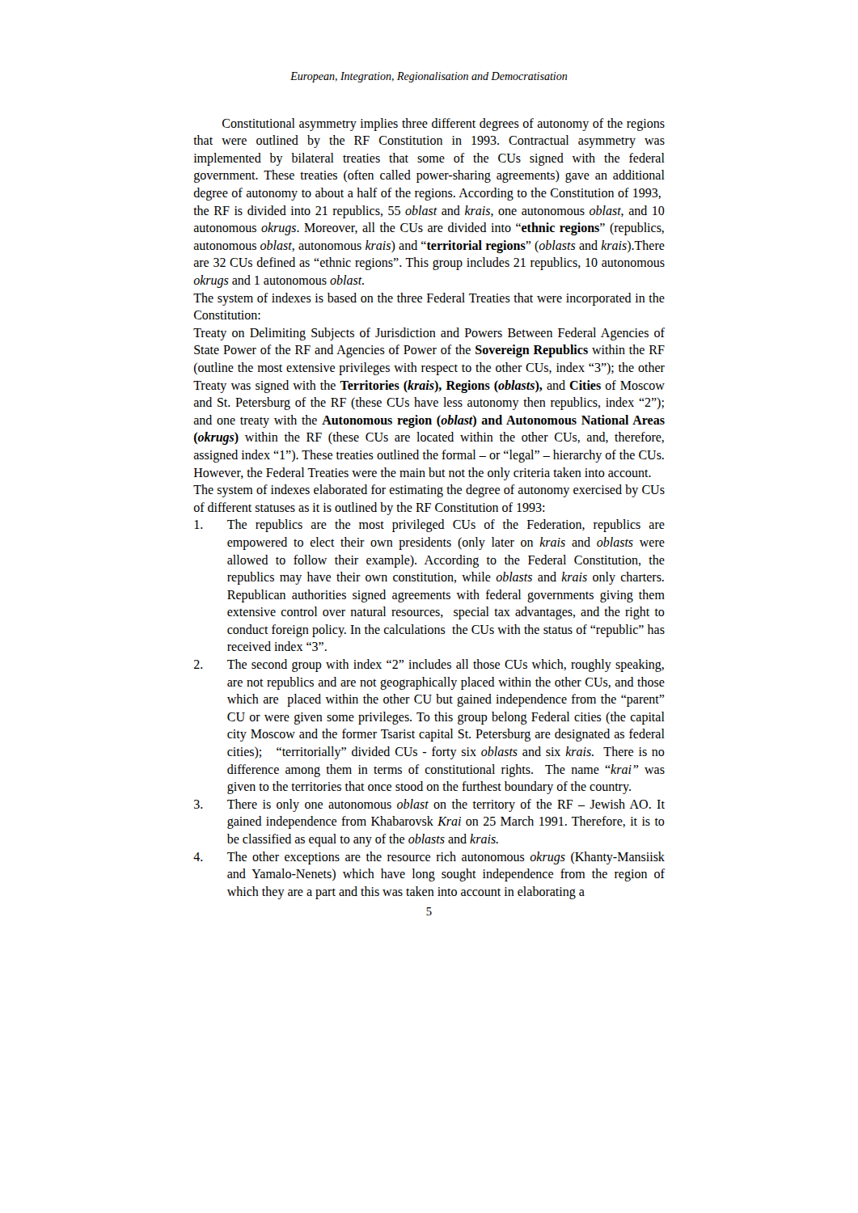European, Integration, Regionalisation and Democratisation
Constitutional asymmetry implies three different degrees of autonomy of the regions that were outlined by the RF Constitution in 1993. Contractual asymmetry was implemented by bilateral treaties that some of the CUs signed with the federal government. These treaties (often called power-sharing agreements) gave an additional degree of autonomy to about a half of the regions. According to the Constitution of 1993, the RF is divided into 21 republics, 55 oblast and krais, one autonomous oblast, and 10 autonomous okrugs. Moreover, all the CUs are divided into “ethnic regions” (republics, autonomous oblast, autonomous krais) and “territorial regions” (oblasts and krais).There are 32 CUs defined as “ethnic regions”. This group includes 21 republics, 10 autonomous okrugs and 1 autonomous oblast.
The system of indexes is based on the three Federal Treaties that were incorporated in the Constitution:
Treaty on Delimiting Subjects of Jurisdiction and Powers Between Federal Agencies of State Power of the RF and Agencies of Power of the Sovereign Republics within the RF (outline the most extensive privileges with respect to the other CUs, index “3”); the other Treaty was signed with the Territories (krais), Regions (oblasts), and Cities of Moscow and St. Petersburg of the RF (these CUs have less autonomy then republics, index “2”); and one treaty with the Autonomous region (oblast) and Autonomous National Areas (okrugs) within the RF (these CUs are located within the other CUs, and, therefore, assigned index “1”). These treaties outlined the formal – or “legal” – hierarchy of the CUs. However, the Federal Treaties were the main but not the only criteria taken into account.
The system of indexes elaborated for estimating the degree of autonomy exercised by CUs of different statuses as it is outlined by the RF Constitution of 1993:
1. The republics are the most privileged CUs of the Federation, republics are empowered to elect their own presidents (only later on krais and oblasts were allowed to follow their example). According to the Federal Constitution, the republics may have their own constitution, while oblasts and krais only charters. Republican authorities signed agreements with federal governments giving them extensive control over natural resources, special tax advantages, and the right to conduct foreign policy. In the calculations the CUs with the status of “republic” has received index “3”.
2. The second group with index “2” includes all those CUs which, roughly speaking, are not republics and are not geographically placed within the other CUs, and those which are placed within the other CU but gained independence from the “parent” CU or were given some privileges. To this group belong Federal cities (the capital city Moscow and the former Tsarist capital St. Petersburg are designated as federal cities); “territorially” divided CUs - forty six oblasts and six krais. There is no difference among them in terms of constitutional rights. The name “krai” was given to the territories that once stood on the furthest boundary of the country.
3. There is only one autonomous oblast on the territory of the RF – Jewish AO. It gained independence from Khabarovsk Krai on 25 March 1991. Therefore, it is to be classified as equal to any of the oblasts and krais.
4. The other exceptions are the resource rich autonomous okrugs (Khanty-Mansiisk and Yamalo-Nenets) which have long sought independence from the region of which they are a part and this was taken into account in elaborating a
5